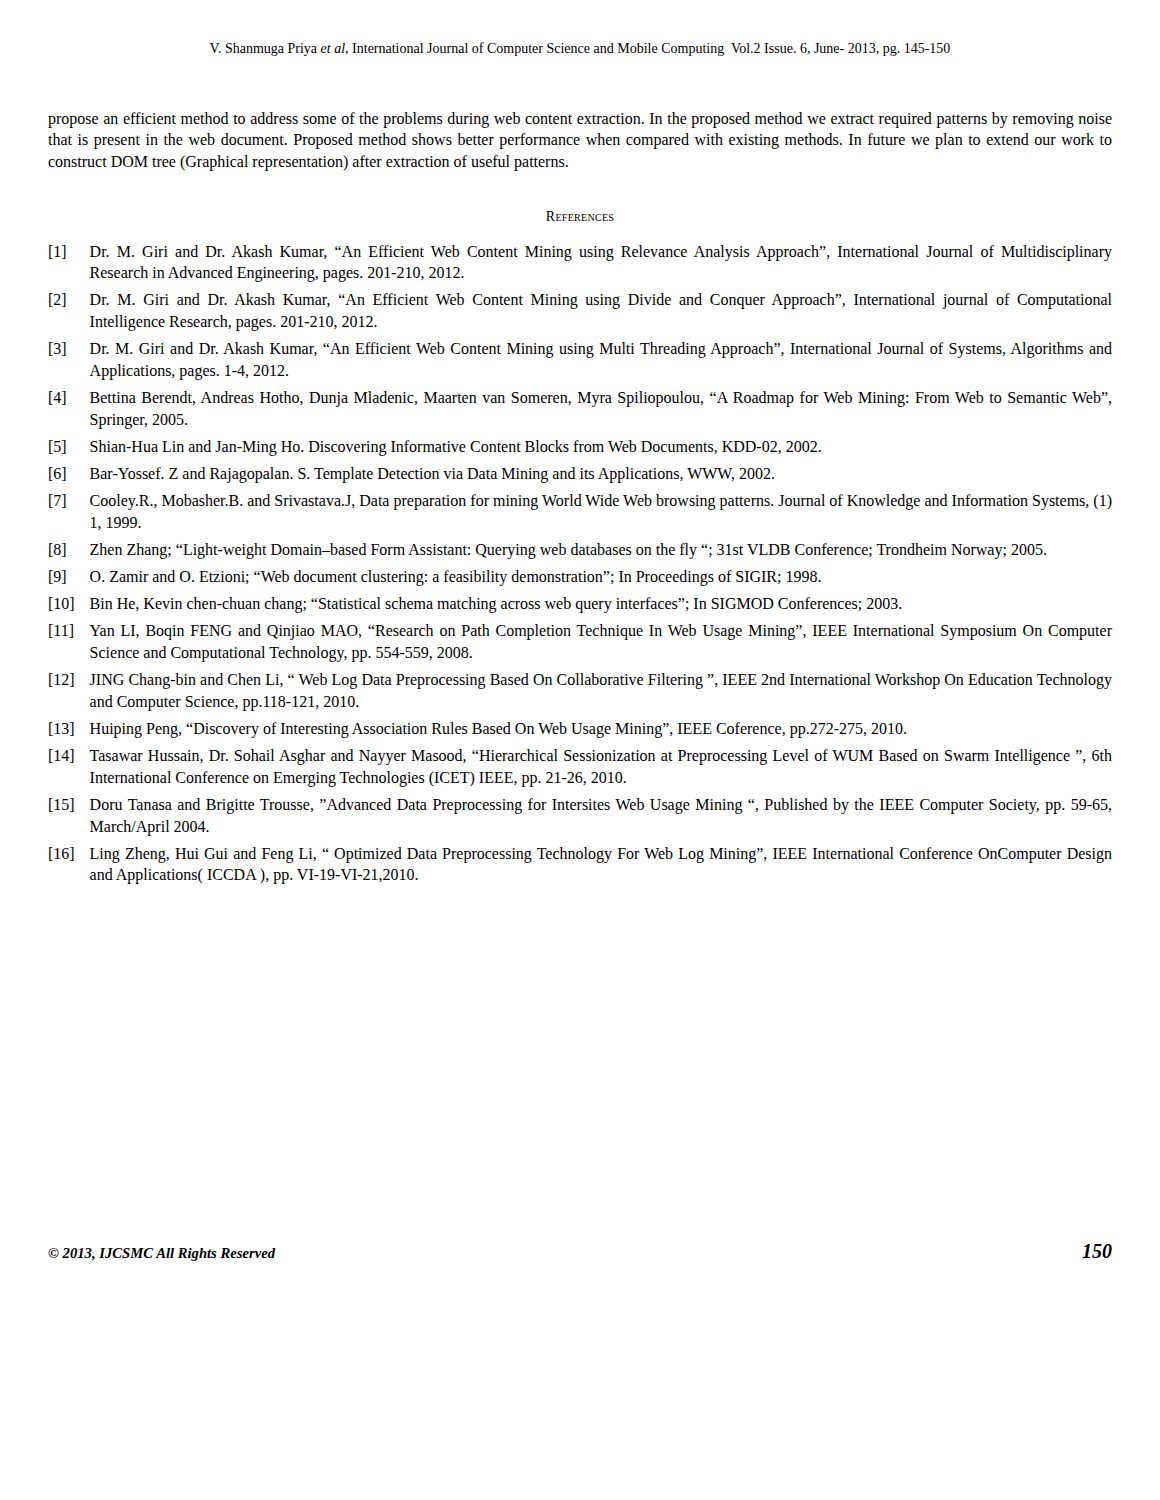V. Shanmuga Priya et al, International Journal of Computer Science and Mobile Computing Vol.2 Issue. 6, June- 2013, pg. 145-150
propose an efficient method to address some of the problems during web content extraction. In the proposed method we extract required patterns by removing noise that is present in the web document. Proposed method shows better performance when compared with existing methods. In future we plan to extend our work to construct DOM tree (Graphical representation) after extraction of useful patterns.
References
[1] Dr. M. Giri and Dr. Akash Kumar, “An Efficient Web Content Mining using Relevance Analysis Approach”, International Journal of Multidisciplinary Research in Advanced Engineering, pages. 201-210, 2012.
[2] Dr. M. Giri and Dr. Akash Kumar, “An Efficient Web Content Mining using Divide and Conquer Approach”, International journal of Computational Intelligence Research, pages. 201-210, 2012.
[3] Dr. M. Giri and Dr. Akash Kumar, “An Efficient Web Content Mining using Multi Threading Approach”, International Journal of Systems, Algorithms and Applications, pages. 1-4, 2012.
[4] Bettina Berendt, Andreas Hotho, Dunja Mladenic, Maarten van Someren, Myra Spiliopoulou, “A Roadmap for Web Mining: From Web to Semantic Web”, Springer, 2005.
[5] Shian-Hua Lin and Jan-Ming Ho. Discovering Informative Content Blocks from Web Documents, KDD-02, 2002.
[6] Bar-Yossef. Z and Rajagopalan. S. Template Detection via Data Mining and its Applications, WWW, 2002.
[7] Cooley.R., Mobasher.B. and Srivastava.J, Data preparation for mining World Wide Web browsing patterns. Journal of Knowledge and Information Systems, (1) 1, 1999.
[8] Zhen Zhang; “Light-weight Domain–based Form Assistant: Querying web databases on the fly “; 31st VLDB Conference; Trondheim Norway; 2005.
[9] O. Zamir and O. Etzioni; “Web document clustering: a feasibility demonstration”; In Proceedings of SIGIR; 1998.
[10] Bin He, Kevin chen-chuan chang; “Statistical schema matching across web query interfaces”; In SIGMOD Conferences; 2003.
[11] Yan LI, Boqin FENG and Qinjiao MAO, “Research on Path Completion Technique In Web Usage Mining”, IEEE International Symposium On Computer Science and Computational Technology, pp. 554-559, 2008.
[12] JING Chang-bin and Chen Li, “ Web Log Data Preprocessing Based On Collaborative Filtering ”, IEEE 2nd International Workshop On Education Technology and Computer Science, pp.118-121, 2010.
[13] Huiping Peng, “Discovery of Interesting Association Rules Based On Web Usage Mining”, IEEE Coference, pp.272-275, 2010.
[14] Tasawar Hussain, Dr. Sohail Asghar and Nayyer Masood, “Hierarchical Sessionization at Preprocessing Level of WUM Based on Swarm Intelligence ”, 6th International Conference on Emerging Technologies (ICET) IEEE, pp. 21-26, 2010.
[15] Doru Tanasa and Brigitte Trousse, ”Advanced Data Preprocessing for Intersites Web Usage Mining “, Published by the IEEE Computer Society, pp. 59-65, March/April 2004.
[16] Ling Zheng, Hui Gui and Feng Li, “ Optimized Data Preprocessing Technology For Web Log Mining”, IEEE International Conference OnComputer Design and Applications( ICCDA ), pp. VI-19-VI-21,2010.
© 2013, IJCSMC All Rights Reserved 150